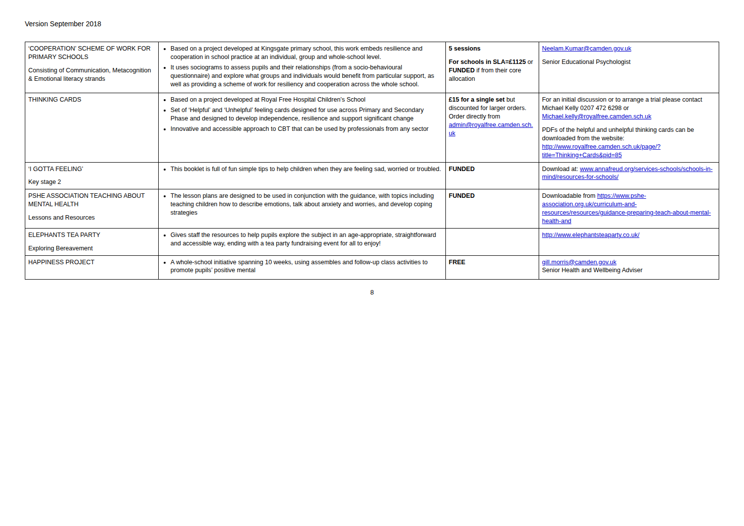Version September 2018
| ‘COOPERATION’ SCHEME OF WORK FOR PRIMARY SCHOOLS Consisting of Communication, Metacognition & Emotional literacy strands | Based on a project developed at Kingsgate primary school, this work embeds resilience and cooperation in school practice at an individual, group and whole-school level. It uses sociograms to assess pupils and their relationships (from a socio-behavioural questionnaire) and explore what groups and individuals would benefit from particular support, as well as providing a scheme of work for resiliency and cooperation across the whole school. | 5 sessions For schools in SLA=£1125 or FUNDED if from their core allocation | Neelam.Kumar@camden.gov.uk Senior Educational Psychologist |
| THINKING CARDS | Based on a project developed at Royal Free Hospital Children’s School Set of ‘Helpful’ and ‘Unhelpful’ feeling cards designed for use across Primary and Secondary Phase and designed to develop independence, resilience and support significant change Innovative and accessible approach to CBT that can be used by professionals from any sector | £15 for a single set but discounted for larger orders. Order directly from admin@royalfree.camden.sch.uk | For an initial discussion or to arrange a trial please contact Michael Kelly 0207 472 6298 or Michael.kelly@royalfree.camden.sch.uk PDFs of the helpful and unhelpful thinking cards can be downloaded from the website: http://www.royalfree.camden.sch.uk/page/?title=Thinking+Cards&pid=85 |
| ‘I GOTTA FEELING’ Key stage 2 | This booklet is full of fun simple tips to help children when they are feeling sad, worried or troubled. | FUNDED | Download at: www.annafreud.org/services-schools/schools-in-mind/resources-for-schools/ |
| PSHE ASSOCIATION TEACHING ABOUT MENTAL HEALTH Lessons and Resources | The lesson plans are designed to be used in conjunction with the guidance, with topics including teaching children how to describe emotions, talk about anxiety and worries, and develop coping strategies | FUNDED | Downloadable from https://www.pshe-association.org.uk/curriculum-and-resources/resources/guidance-preparing-teach-about-mental-health-and |
| ELEPHANTS TEA PARTY Exploring Bereavement | Gives staff the resources to help pupils explore the subject in an age-appropriate, straightforward and accessible way, ending with a tea party fundraising event for all to enjoy! | | http://www.elephantsteaparty.co.uk/ |
| HAPPINESS PROJECT | A whole-school initiative spanning 10 weeks, using assembles and follow-up class activities to promote pupils’ positive mental | FREE | gill.morris@camden.gov.uk Senior Health and Wellbeing Adviser |
8